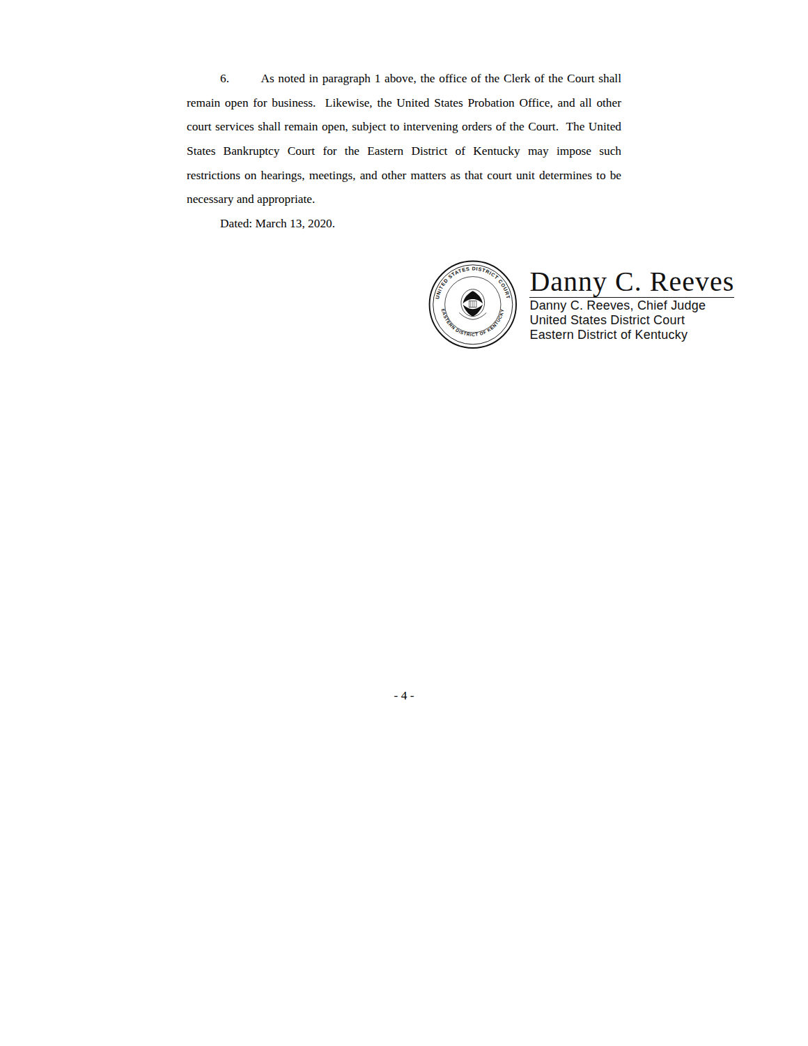6. As noted in paragraph 1 above, the office of the Clerk of the Court shall remain open for business. Likewise, the United States Probation Office, and all other court services shall remain open, subject to intervening orders of the Court. The United States Bankruptcy Court for the Eastern District of Kentucky may impose such restrictions on hearings, meetings, and other matters as that court unit determines to be necessary and appropriate.
Dated: March 13, 2020.
UNITED STATES DISTRICT COURT EASTERN DISTRICT OF KENTUCKY
Danny C. Reeves
Danny C. Reeves, Chief Judge
United States District Court
Eastern District of Kentucky
- 4 -